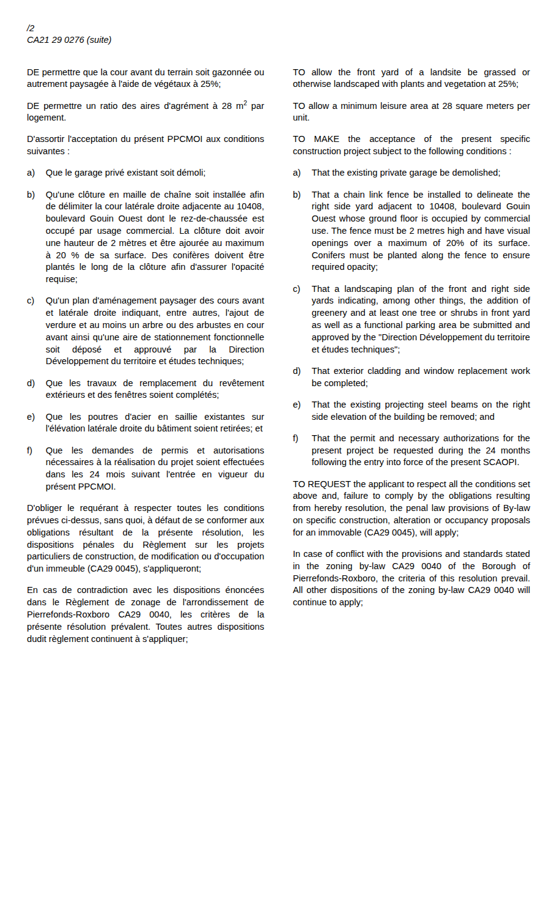/2
CA21 29 0276 (suite)
DE permettre que la cour avant du terrain soit gazonnée ou autrement paysagée à l'aide de végétaux à 25%;
DE permettre un ratio des aires d'agrément à 28 m2 par logement.
D'assortir l'acceptation du présent PPCMOI aux conditions suivantes :
a) Que le garage privé existant soit démoli;
b) Qu'une clôture en maille de chaîne soit installée afin de délimiter la cour latérale droite adjacente au 10408, boulevard Gouin Ouest dont le rez-de-chaussée est occupé par usage commercial. La clôture doit avoir une hauteur de 2 mètres et être ajourée au maximum à 20 % de sa surface. Des conifères doivent être plantés le long de la clôture afin d'assurer l'opacité requise;
c) Qu'un plan d'aménagement paysager des cours avant et latérale droite indiquant, entre autres, l'ajout de verdure et au moins un arbre ou des arbustes en cour avant ainsi qu'une aire de stationnement fonctionnelle soit déposé et approuvé par la Direction Développement du territoire et études techniques;
d) Que les travaux de remplacement du revêtement extérieurs et des fenêtres soient complétés;
e) Que les poutres d'acier en saillie existantes sur l'élévation latérale droite du bâtiment soient retirées; et
f) Que les demandes de permis et autorisations nécessaires à la réalisation du projet soient effectuées dans les 24 mois suivant l'entrée en vigueur du présent PPCMOI.
D'obliger le requérant à respecter toutes les conditions prévues ci-dessus, sans quoi, à défaut de se conformer aux obligations résultant de la présente résolution, les dispositions pénales du Règlement sur les projets particuliers de construction, de modification ou d'occupation d'un immeuble (CA29 0045), s'appliqueront;
En cas de contradiction avec les dispositions énoncées dans le Règlement de zonage de l'arrondissement de Pierrefonds-Roxboro CA29 0040, les critères de la présente résolution prévalent. Toutes autres dispositions dudit règlement continuent à s'appliquer;
TO allow the front yard of a landsite be grassed or otherwise landscaped with plants and vegetation at 25%;
TO allow a minimum leisure area at 28 square meters per unit.
TO MAKE the acceptance of the present specific construction project subject to the following conditions :
a) That the existing private garage be demolished;
b) That a chain link fence be installed to delineate the right side yard adjacent to 10408, boulevard Gouin Ouest whose ground floor is occupied by commercial use. The fence must be 2 metres high and have visual openings over a maximum of 20% of its surface. Conifers must be planted along the fence to ensure required opacity;
c) That a landscaping plan of the front and right side yards indicating, among other things, the addition of greenery and at least one tree or shrubs in front yard as well as a functional parking area be submitted and approved by the "Direction Développement du territoire et études techniques";
d) That exterior cladding and window replacement work be completed;
e) That the existing projecting steel beams on the right side elevation of the building be removed; and
f) That the permit and necessary authorizations for the present project be requested during the 24 months following the entry into force of the present SCAOPI.
TO REQUEST the applicant to respect all the conditions set above and, failure to comply by the obligations resulting from hereby resolution, the penal law provisions of By-law on specific construction, alteration or occupancy proposals for an immovable (CA29 0045), will apply;
In case of conflict with the provisions and standards stated in the zoning by-law CA29 0040 of the Borough of Pierrefonds-Roxboro, the criteria of this resolution prevail. All other dispositions of the zoning by-law CA29 0040 will continue to apply;